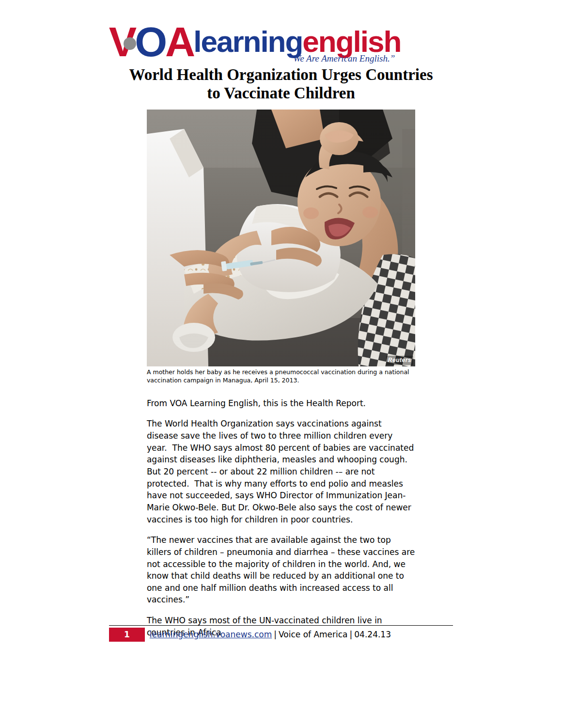VOA learning english
“We Are American English.”
World Health Organization Urges Countries
to Vaccinate Children
Reuters
A mother holds her baby as he receives a pneumococcal vaccination during a national vaccination campaign in Managua, April 15, 2013.
From VOA Learning English, this is the Health Report.
The World Health Organization says vaccinations against disease save the lives of two to three million children every year. The WHO says almost 80 percent of babies are vaccinated against diseases like diphtheria, measles and whooping cough. But 20 percent -- or about 22 million children -– are not protected. That is why many efforts to end polio and measles have not succeeded, says WHO Director of Immunization Jean-Marie Okwo-Bele. But Dr. Okwo-Bele also says the cost of newer vaccines is too high for children in poor countries.
“The newer vaccines that are available against the two top killers of children – pneumonia and diarrhea – these vaccines are not accessible to the majority of children in the world. And, we know that child deaths will be reduced by an additional one to one and one half million deaths with increased access to all vaccines.”
The WHO says most of the UN-vaccinated children live in countries in Africa
1 learningenglish.voanews.com|Voice of America|04.24.13